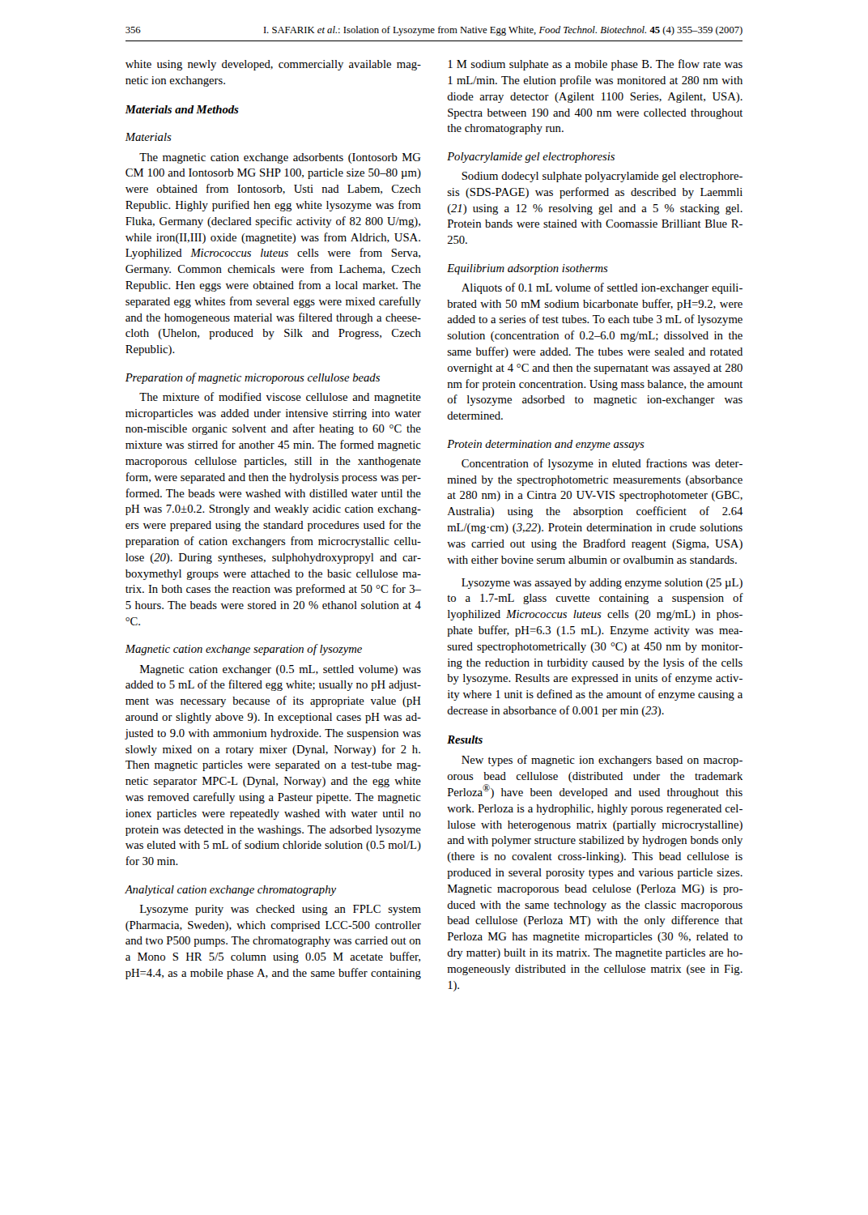356 I. SAFARIK et al.: Isolation of Lysozyme from Native Egg White, Food Technol. Biotechnol. 45 (4) 355–359 (2007)
white using newly developed, commercially available magnetic ion exchangers.
Materials and Methods
Materials
The magnetic cation exchange adsorbents (Iontosorb MG CM 100 and Iontosorb MG SHP 100, particle size 50–80 µm) were obtained from Iontosorb, Usti nad Labem, Czech Republic. Highly purified hen egg white lysozyme was from Fluka, Germany (declared specific activity of 82 800 U/mg), while iron(II,III) oxide (magnetite) was from Aldrich, USA. Lyophilized Micrococcus luteus cells were from Serva, Germany. Common chemicals were from Lachema, Czech Republic. Hen eggs were obtained from a local market. The separated egg whites from several eggs were mixed carefully and the homogeneous material was filtered through a cheesecloth (Uhelon, produced by Silk and Progress, Czech Republic).
Preparation of magnetic microporous cellulose beads
The mixture of modified viscose cellulose and magnetite microparticles was added under intensive stirring into water non-miscible organic solvent and after heating to 60 °C the mixture was stirred for another 45 min. The formed magnetic macroporous cellulose particles, still in the xanthogenate form, were separated and then the hydrolysis process was performed. The beads were washed with distilled water until the pH was 7.0±0.2. Strongly and weakly acidic cation exchangers were prepared using the standard procedures used for the preparation of cation exchangers from microcrystallic cellulose (20). During syntheses, sulphohydroxypropyl and carboxymethyl groups were attached to the basic cellulose matrix. In both cases the reaction was preformed at 50 °C for 3–5 hours. The beads were stored in 20 % ethanol solution at 4 °C.
Magnetic cation exchange separation of lysozyme
Magnetic cation exchanger (0.5 mL, settled volume) was added to 5 mL of the filtered egg white; usually no pH adjustment was necessary because of its appropriate value (pH around or slightly above 9). In exceptional cases pH was adjusted to 9.0 with ammonium hydroxide. The suspension was slowly mixed on a rotary mixer (Dynal, Norway) for 2 h. Then magnetic particles were separated on a test-tube magnetic separator MPC-L (Dynal, Norway) and the egg white was removed carefully using a Pasteur pipette. The magnetic ionex particles were repeatedly washed with water until no protein was detected in the washings. The adsorbed lysozyme was eluted with 5 mL of sodium chloride solution (0.5 mol/L) for 30 min.
Analytical cation exchange chromatography
Lysozyme purity was checked using an FPLC system (Pharmacia, Sweden), which comprised LCC-500 controller and two P500 pumps. The chromatography was carried out on a Mono S HR 5/5 column using 0.05 M acetate buffer, pH=4.4, as a mobile phase A, and the same buffer containing 1 M sodium sulphate as a mobile phase B. The flow rate was 1 mL/min. The elution profile was monitored at 280 nm with diode array detector (Agilent 1100 Series, Agilent, USA). Spectra between 190 and 400 nm were collected throughout the chromatography run.
Polyacrylamide gel electrophoresis
Sodium dodecyl sulphate polyacrylamide gel electrophoresis (SDS-PAGE) was performed as described by Laemmli (21) using a 12 % resolving gel and a 5 % stacking gel. Protein bands were stained with Coomassie Brilliant Blue R-250.
Equilibrium adsorption isotherms
Aliquots of 0.1 mL volume of settled ion-exchanger equilibrated with 50 mM sodium bicarbonate buffer, pH=9.2, were added to a series of test tubes. To each tube 3 mL of lysozyme solution (concentration of 0.2–6.0 mg/mL; dissolved in the same buffer) were added. The tubes were sealed and rotated overnight at 4 °C and then the supernatant was assayed at 280 nm for protein concentration. Using mass balance, the amount of lysozyme adsorbed to magnetic ion-exchanger was determined.
Protein determination and enzyme assays
Concentration of lysozyme in eluted fractions was determined by the spectrophotometric measurements (absorbance at 280 nm) in a Cintra 20 UV-VIS spectrophotometer (GBC, Australia) using the absorption coefficient of 2.64 mL/(mg·cm) (3,22). Protein determination in crude solutions was carried out using the Bradford reagent (Sigma, USA) with either bovine serum albumin or ovalbumin as standards.
Lysozyme was assayed by adding enzyme solution (25 µL) to a 1.7-mL glass cuvette containing a suspension of lyophilized Micrococcus luteus cells (20 mg/mL) in phosphate buffer, pH=6.3 (1.5 mL). Enzyme activity was measured spectrophotometrically (30 °C) at 450 nm by monitoring the reduction in turbidity caused by the lysis of the cells by lysozyme. Results are expressed in units of enzyme activity where 1 unit is defined as the amount of enzyme causing a decrease in absorbance of 0.001 per min (23).
Results
New types of magnetic ion exchangers based on macroporous bead cellulose (distributed under the trademark Perloza®) have been developed and used throughout this work. Perloza is a hydrophilic, highly porous regenerated cellulose with heterogenous matrix (partially microcrystalline) and with polymer structure stabilized by hydrogen bonds only (there is no covalent cross-linking). This bead cellulose is produced in several porosity types and various particle sizes. Magnetic macroporous bead celulose (Perloza MG) is produced with the same technology as the classic macroporous bead cellulose (Perloza MT) with the only difference that Perloza MG has magnetite microparticles (30 %, related to dry matter) built in its matrix. The magnetite particles are homogeneously distributed in the cellulose matrix (see in Fig. 1).